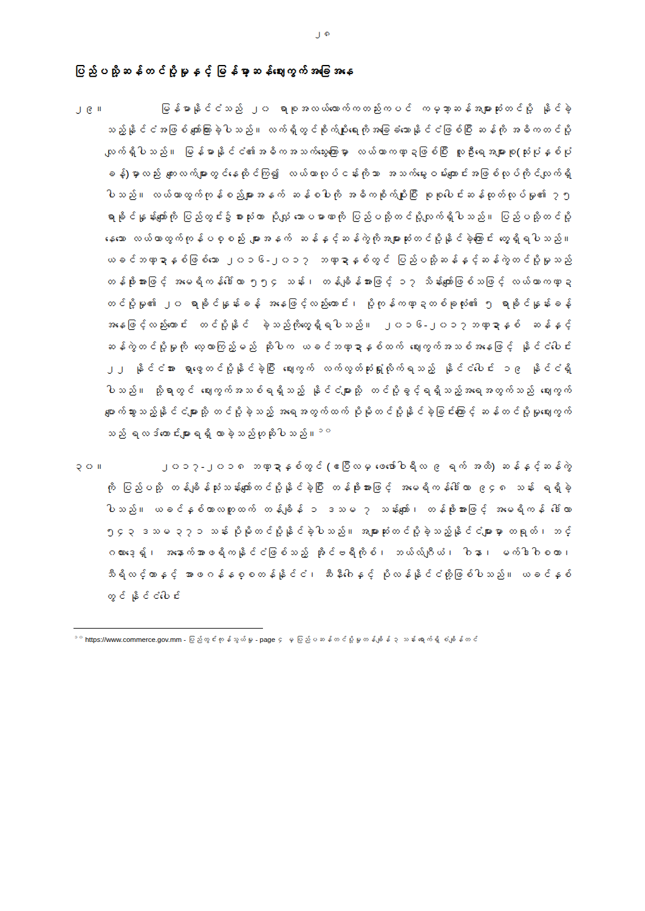၂၈
ပြည်ပသို့ဆန်တင်ပို့မှုနှင့် မြန်မာ့ဆန်ဈေးကွက်အခြေအနေ
၂၉။
မြန်မာနိုင်ငံသည် ၂၀ ရာစုအလယ်လောက်ကတည်းကပင် ကမ္ဘာ့ဆန်အများဆုံးတင်ပို့ နိုင်ခဲ့သည့်နိုင်ငံအဖြစ် ကျော်ကြားခဲ့ပါသည်။ လက်ရှိတွင်စိုက်ပျိုးရေးကိုအခြေခံသောနိုင်ငံဖြစ်ပြီး ဆန်ကို အဓိကတင်ပို့လျက်ရှိပါသည်။ မြန်မာနိုင်ငံ၏အဓိကအသက်သွေးကြောမှာ လယ်ယာကဏ္ဍဖြစ်ပြီး လူဦးရေအများစု(သုံးပုံနှစ်ပုံခန့်)မှာလည်း ကျေးလက်များတွင်နေထိုင်ကြ၍ လယ်ယာလုပ်ငန်းကိုသာ အသက်မွေးဝမ်းကျောင်းအဖြစ်လုပ်ကိုင်လျက်ရှိပါသည်။ လယ်ယာထွက်ကုန်စည်များအနက် ဆန်စပါးကို အဓိကစိုက်ပျိုးပြီး စုစုပေါင်းဆန်ထုတ်လုပ်မှု၏ ၇၅ ရာခိုင်နှုန်းကျော်ကို ပြည်တွင်း၌စားသုံးကာ ပိုလျှံ သောပမာဏကို ပြည်ပသို့တင်ပို့လျက်ရှိပါသည်။ ပြည်ပသို့တင်ပို့နေသော လယ်ယာထွက်ကုန်ပစ္စည်း များအနက် ဆန်နှင့်ဆန်ကွဲကိုအများဆုံးတင်ပို့နိုင်ခဲ့ကြောင်း တွေ့ရှိရပါသည်။ ယခင်ဘဏ္ဍာနှစ်ဖြစ်သော ၂၀၁၆-၂၀၁၇ ဘဏ္ဍာနှစ်တွင် ပြည်ပသို့ဆန်နှင့်ဆန်ကွဲတင်ပို့မှုသည် တန်ဖိုးအားဖြင့် အမေရိကန်ဒေါ်လာ ၅၅၄ သန်း၊ တန်ချိန်အားဖြင့် ၁၇ သိန်းကျော်ဖြစ်သဖြင့် လယ်ယာကဏ္ဍတင်ပို့မှု၏ ၂၀ ရာခိုင်နှုန်းခန့် အနေဖြင့်လည်းကောင်း၊ ပို့ကုန်ကဏ္ဍတစ်ခုလုံး၏ ၅ ရာခိုင်နှုန်းခန့်အနေဖြင့်လည်းကောင်း တင်ပို့နိုင် ခဲ့သည်ကိုတွေ့ရှိရပါသည်။ ၂၀၁၆-၂၀၁၇ဘဏ္ဍာနှစ် ဆန်နှင့်ဆန်ကွဲတင်ပို့မှုကို လေ့လာကြည့်မည် ဆိုပါက ယခင်ဘဏ္ဍာနှစ်ထက် ဈေးကွက်အသစ်အနေဖြင့် နိုင်ငံပေါင်း ၂၂ နိုင်ငံအား ရှာဖွေတင်ပို့နိုင်ခဲ့ပြီး ဈေးကွက် လက်လွတ်ဆုံးရှုံးလိုက်ရသည့် နိုင်ငံပေါင်း ၁၉ နိုင်ငံရှိပါသည်။ သို့ရာတွင် ဈေးကွက်အသစ်ရရှိသည့် နိုင်ငံများသို့ တင်ပို့ခွင့်ရရှိသည့်အရေအတွက်သည် ဈေးကွက်ပျောက်သွားသည့်နိုင်ငံများသို့ တင်ပို့ခဲ့သည့် အရေအတွက်ထက် ပိုမိုတင်ပို့နိုင်ခဲ့ခြင်းကြောင့် ဆန်တင်ပို့မှုဈေးကွက်သည် ရလဒ်ကောင်းများရရှိ လာခဲ့သည်ဟုဆိုပါသည်။၁၀
၃၀။
၂၀၁၇-၂၀၁၈ ဘဏ္ဍာနှစ်တွင် (ဧပြီလမှ ဖေဖော်ဝါရီလ ၉ ရက် အထိ) ဆန်နှင့်ဆန်ကွဲကို ပြည်ပသို့ တန်ချိန်သုံးသန်းကျော်တင်ပို့နိုင်ခဲ့ပြီး တန်ဖိုးအားဖြင့် အမေရိကန်ဒေါ်လာ ၉၄၈ သန်း ရရှိခဲ့ပါသည်။ ယခင်နှစ်ကာလတူထက် တန်ချိန် ၁ ဒသမ ၇ သန်းကျော်၊ တန်ဖိုးအားဖြင့် အမေရိကန် ဒေါ်လာ ၅၄၃ ဒသမ ၃၇၁ သန်း ပိုမိုတင်ပို့နိုင်ခဲ့ပါသည်။ အများဆုံးတင်ပို့ခဲ့သည့်နိုင်ငံများမှာ တရုတ်၊ ဘင်္ဂလားဒေ့ရှ်၊ အနောက်အာဖရိကနိုင်ငံဖြစ်သည့် အိုင်ဗရီကိုစ်၊ ဘယ်လ်ဂျီယံ၊ ဂါနာ၊ မက်ဒါဂါစကာ၊ သီရိလင်္ကာနှင့် အာဖဂန်နစ္စတန်နိုင်ငံ၊ ဆီနီဂေါနှင့် ပိုလန်နိုင်ငံတို့ဖြစ်ပါသည်။ ယခင်နှစ်တွင် နိုင်ငံပေါင်း
၁၀ https://www.commerce.gov.mm - ပြည်တွင်းကုန်သွယ်မှု - page ၄ မှ ပြည်ပဆန်တင်ပို့မှုတန်ချိန် ၃ သန်း ရောက်ရှိ စံချိန်တင်